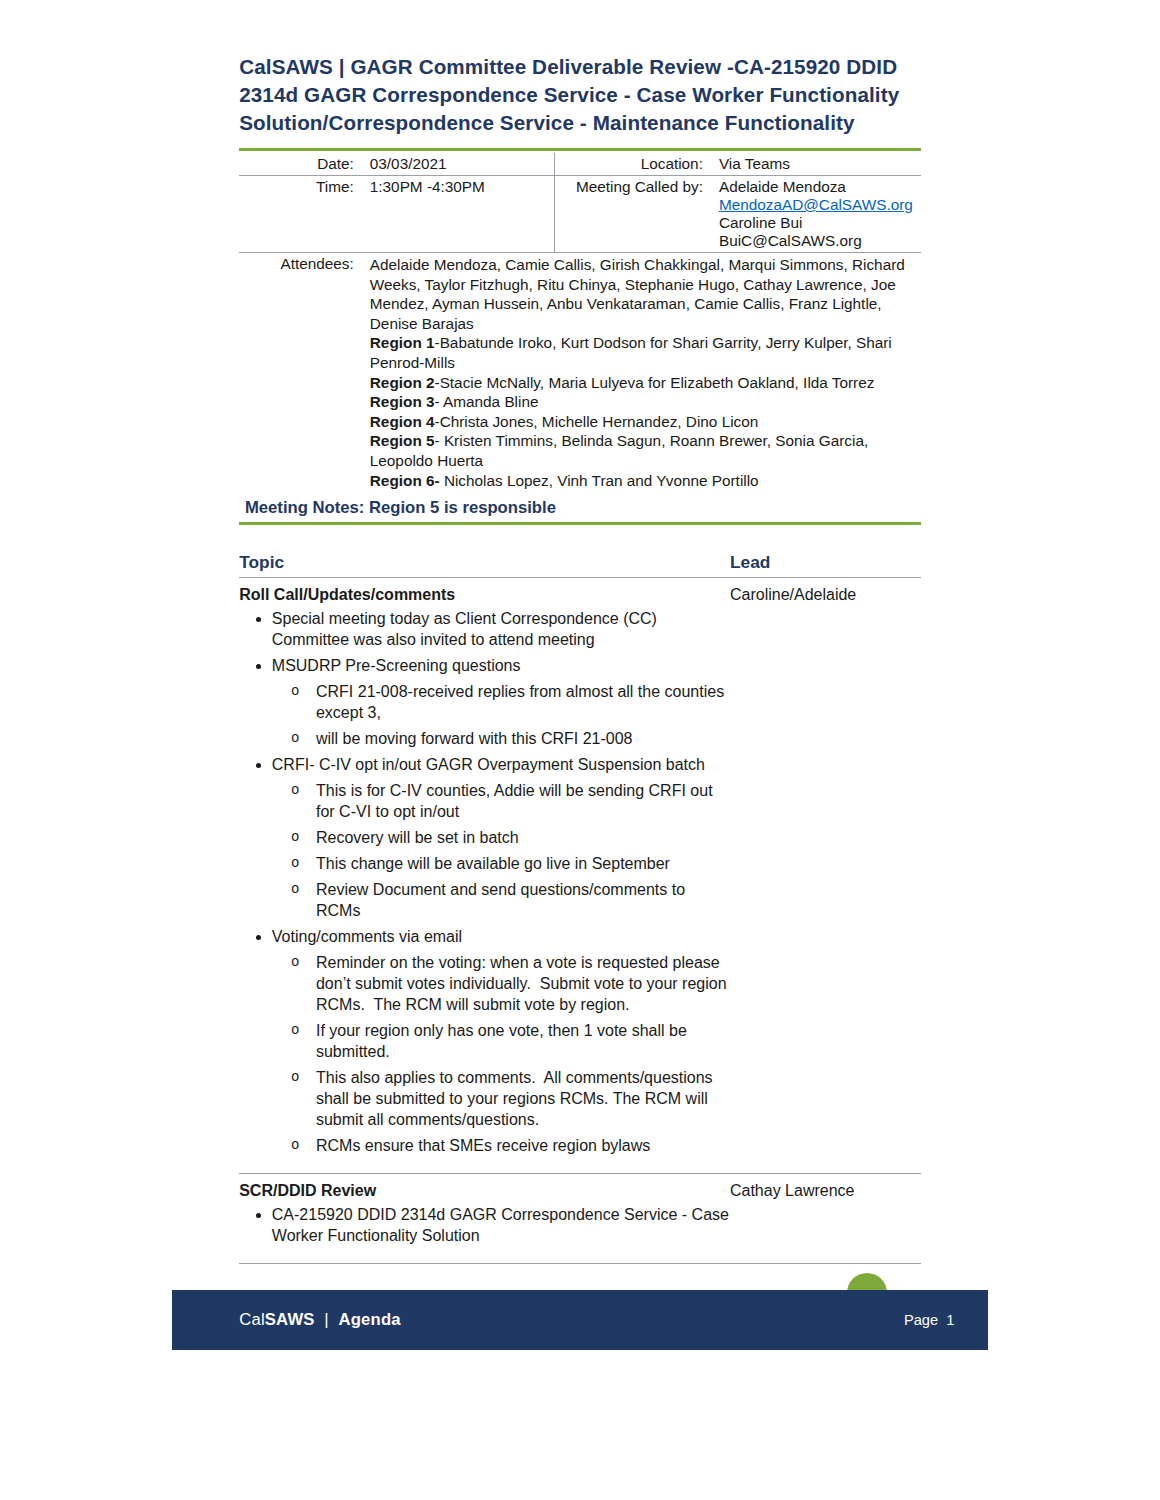CalSAWS | GAGR Committee Deliverable Review -CA-215920 DDID 2314d GAGR Correspondence Service - Case Worker Functionality Solution/Correspondence Service - Maintenance Functionality
| Date: | 03/03/2021 | Location: | Via Teams |
| Time: | 1:30PM -4:30PM | Meeting Called by: | Adelaide Mendoza MendozaAD@CalSAWS.org Caroline Bui BuiC@CalSAWS.org |
| Attendees: | Adelaide Mendoza, Camie Callis, Girish Chakkingal, Marqui Simmons, Richard Weeks, Taylor Fitzhugh, Ritu Chinya, Stephanie Hugo, Cathay Lawrence, Joe Mendez, Ayman Hussein, Anbu Venkataraman, Camie Callis, Franz Lightle, Denise Barajas Region 1 -Babatunde Iroko, Kurt Dodson for Shari Garrity, Jerry Kulper, Shari Penrod-Mills Region 2 -Stacie McNally, Maria Lulyeva for Elizabeth Oakland, Ilda Torrez Region 3 - Amanda Bline Region 4 -Christa Jones, Michelle Hernandez, Dino Licon Region 5 - Kristen Timmins, Belinda Sagun, Roann Brewer, Sonia Garcia, Leopoldo Huerta Region 6- Nicholas Lopez, Vinh Tran and Yvonne Portillo |
Meeting Notes: Region 5 is responsible
| Topic | Lead |
| --- | --- |
| Roll Call/Updates/comments Special meeting today as Client Correspondence (CC) Committee was also invited to attend meeting MSUDRP Pre-Screening questions CRFI 21-008-received replies from almost all the counties except 3, will be moving forward with this CRFI 21-008 CRFI- C-IV opt in/out GAGR Overpayment Suspension batch This is for C-IV counties, Addie will be sending CRFI out for C-VI to opt in/out Recovery will be set in batch This change will be available go live in September Review Document and send questions/comments to RCMs Voting/comments via email Reminder on the voting: when a vote is requested please don’t submit votes individually. Submit vote to your region RCMs. The RCM will submit vote by region. If your region only has one vote, then 1 vote shall be submitted. This also applies to comments. All comments/questions shall be submitted to your regions RCMs. The RCM will submit all comments/questions. RCMs ensure that SMEs receive region bylaws | Caroline/Adelaide |
| SCR/DDID Review CA-215920 DDID 2314d GAGR Correspondence Service - Case Worker Functionality Solution | Cathay Lawrence |
CalSAWS | Agenda
Page 1